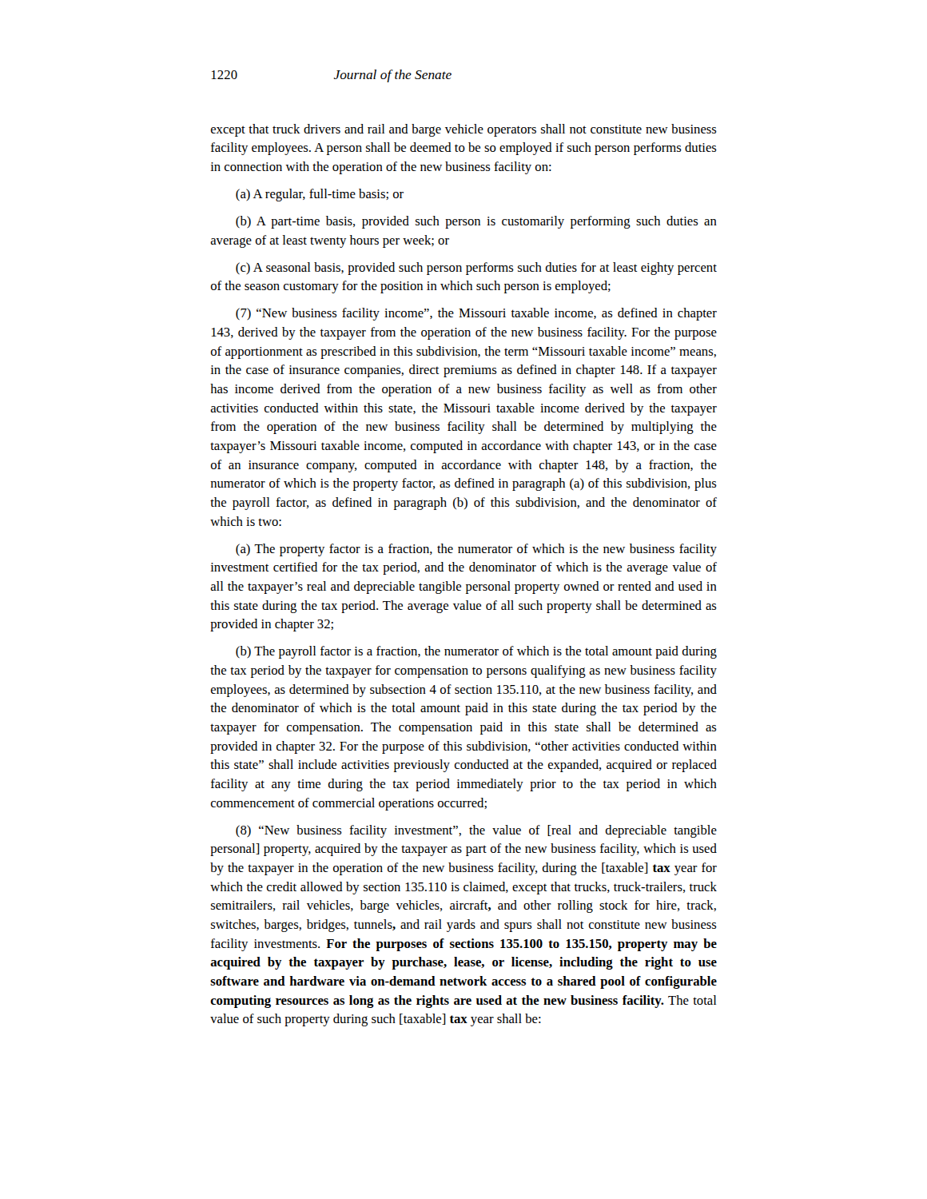1220
Journal of the Senate
except that truck drivers and rail and barge vehicle operators shall not constitute new business facility employees. A person shall be deemed to be so employed if such person performs duties in connection with the operation of the new business facility on:
(a) A regular, full-time basis; or
(b) A part-time basis, provided such person is customarily performing such duties an average of at least twenty hours per week; or
(c) A seasonal basis, provided such person performs such duties for at least eighty percent of the season customary for the position in which such person is employed;
(7) “New business facility income”, the Missouri taxable income, as defined in chapter 143, derived by the taxpayer from the operation of the new business facility. For the purpose of apportionment as prescribed in this subdivision, the term “Missouri taxable income” means, in the case of insurance companies, direct premiums as defined in chapter 148. If a taxpayer has income derived from the operation of a new business facility as well as from other activities conducted within this state, the Missouri taxable income derived by the taxpayer from the operation of the new business facility shall be determined by multiplying the taxpayer’s Missouri taxable income, computed in accordance with chapter 143, or in the case of an insurance company, computed in accordance with chapter 148, by a fraction, the numerator of which is the property factor, as defined in paragraph (a) of this subdivision, plus the payroll factor, as defined in paragraph (b) of this subdivision, and the denominator of which is two:
(a) The property factor is a fraction, the numerator of which is the new business facility investment certified for the tax period, and the denominator of which is the average value of all the taxpayer’s real and depreciable tangible personal property owned or rented and used in this state during the tax period. The average value of all such property shall be determined as provided in chapter 32;
(b) The payroll factor is a fraction, the numerator of which is the total amount paid during the tax period by the taxpayer for compensation to persons qualifying as new business facility employees, as determined by subsection 4 of section 135.110, at the new business facility, and the denominator of which is the total amount paid in this state during the tax period by the taxpayer for compensation. The compensation paid in this state shall be determined as provided in chapter 32. For the purpose of this subdivision, “other activities conducted within this state” shall include activities previously conducted at the expanded, acquired or replaced facility at any time during the tax period immediately prior to the tax period in which commencement of commercial operations occurred;
(8) “New business facility investment”, the value of [real and depreciable tangible personal] property, acquired by the taxpayer as part of the new business facility, which is used by the taxpayer in the operation of the new business facility, during the [taxable] tax year for which the credit allowed by section 135.110 is claimed, except that trucks, truck-trailers, truck semitrailers, rail vehicles, barge vehicles, aircraft, and other rolling stock for hire, track, switches, barges, bridges, tunnels, and rail yards and spurs shall not constitute new business facility investments. For the purposes of sections 135.100 to 135.150, property may be acquired by the taxpayer by purchase, lease, or license, including the right to use software and hardware via on-demand network access to a shared pool of configurable computing resources as long as the rights are used at the new business facility. The total value of such property during such [taxable] tax year shall be: